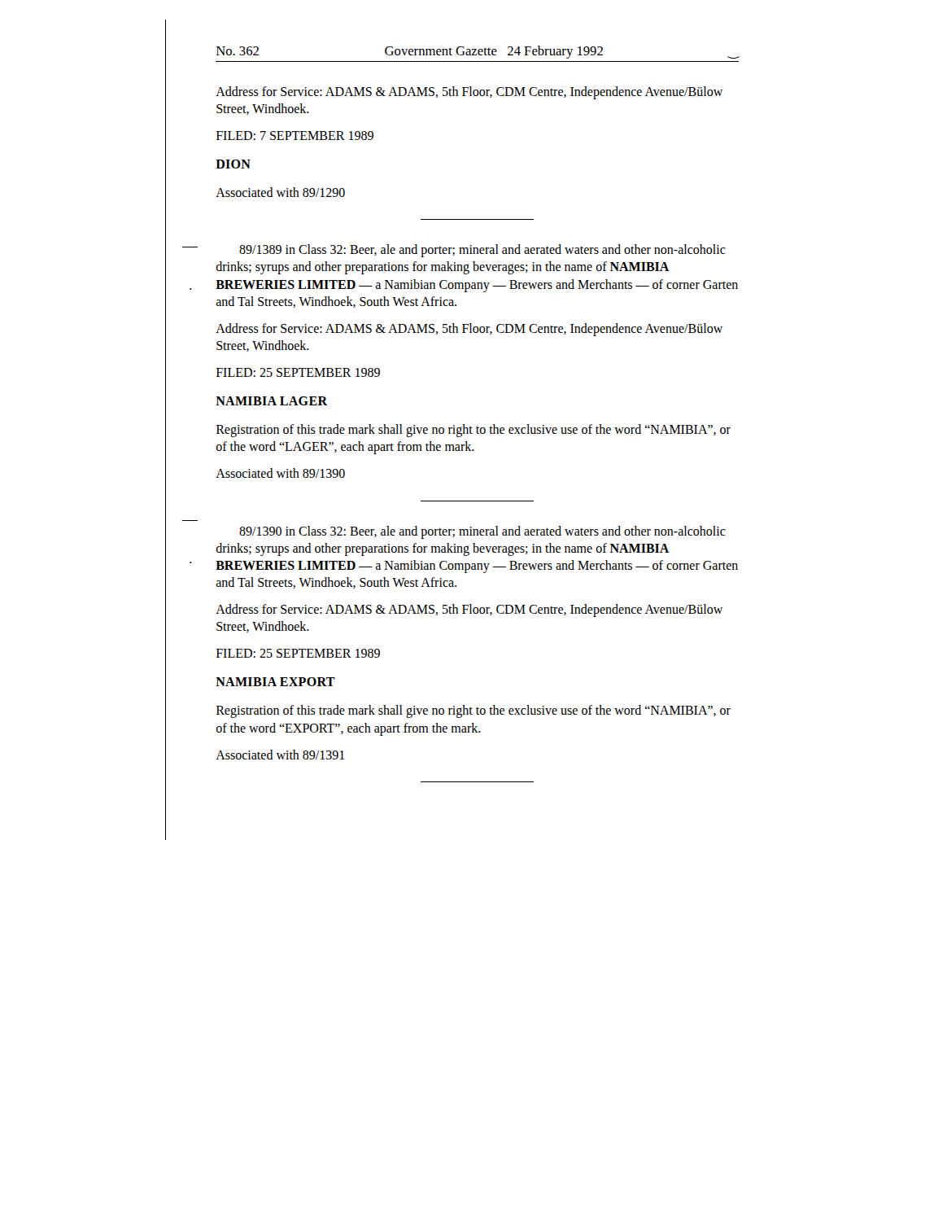— · — ·
No. 362 Government Gazette 24 February 1992 ‿
Address for Service: ADAMS & ADAMS, 5th Floor, CDM Centre, Independence Avenue/Bülow Street, Windhoek.
FILED: 7 SEPTEMBER 1989
DION
Associated with 89/1290
89/1389 in Class 32: Beer, ale and porter; mineral and aerated waters and other non-alcoholic drinks; syrups and other preparations for making beverages; in the name of NAMIBIA BREWERIES LIMITED — a Namibian Company — Brewers and Merchants — of corner Garten and Tal Streets, Windhoek, South West Africa.
Address for Service: ADAMS & ADAMS, 5th Floor, CDM Centre, Independence Avenue/Bülow Street, Windhoek.
FILED: 25 SEPTEMBER 1989
NAMIBIA LAGER
Registration of this trade mark shall give no right to the exclusive use of the word “NAMIBIA”, or of the word “LAGER”, each apart from the mark.
Associated with 89/1390
89/1390 in Class 32: Beer, ale and porter; mineral and aerated waters and other non-alcoholic drinks; syrups and other preparations for making beverages; in the name of NAMIBIA BREWERIES LIMITED — a Namibian Company — Brewers and Merchants — of corner Garten and Tal Streets, Windhoek, South West Africa.
Address for Service: ADAMS & ADAMS, 5th Floor, CDM Centre, Independence Avenue/Bülow Street, Windhoek.
FILED: 25 SEPTEMBER 1989
NAMIBIA EXPORT
Registration of this trade mark shall give no right to the exclusive use of the word “NAMIBIA”, or of the word “EXPORT”, each apart from the mark.
Associated with 89/1391